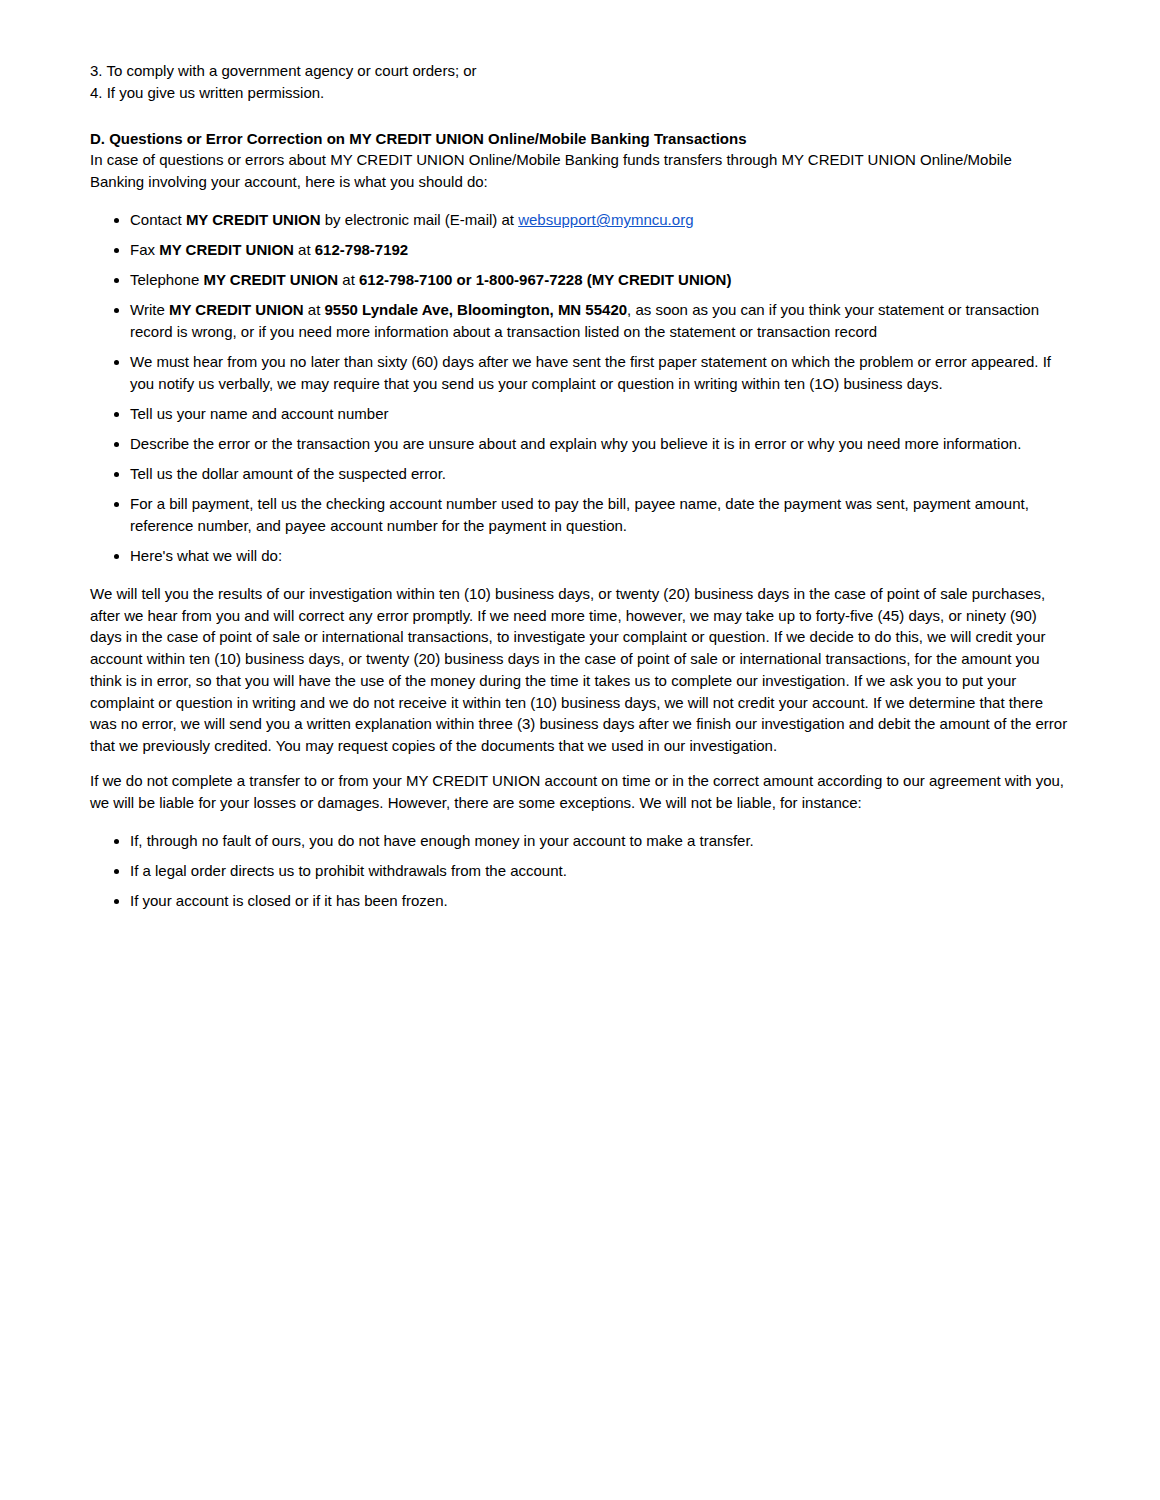3. To comply with a government agency or court orders; or
4. If you give us written permission.
D. Questions or Error Correction on MY CREDIT UNION Online/Mobile Banking Transactions
In case of questions or errors about MY CREDIT UNION Online/Mobile Banking funds transfers through MY CREDIT UNION Online/Mobile Banking involving your account, here is what you should do:
Contact MY CREDIT UNION by electronic mail (E-mail) at websupport@mymncu.org
Fax MY CREDIT UNION at 612-798-7192
Telephone MY CREDIT UNION at 612-798-7100 or 1-800-967-7228 (MY CREDIT UNION)
Write MY CREDIT UNION at 9550 Lyndale Ave, Bloomington, MN 55420, as soon as you can if you think your statement or transaction record is wrong, or if you need more information about a transaction listed on the statement or transaction record
We must hear from you no later than sixty (60) days after we have sent the first paper statement on which the problem or error appeared. If you notify us verbally, we may require that you send us your complaint or question in writing within ten (1O) business days.
Tell us your name and account number
Describe the error or the transaction you are unsure about and explain why you believe it is in error or why you need more information.
Tell us the dollar amount of the suspected error.
For a bill payment, tell us the checking account number used to pay the bill, payee name, date the payment was sent, payment amount, reference number, and payee account number for the payment in question.
Here's what we will do:
We will tell you the results of our investigation within ten (10) business days, or twenty (20) business days in the case of point of sale purchases, after we hear from you and will correct any error promptly. If we need more time, however, we may take up to forty-five (45) days, or ninety (90) days in the case of point of sale or international transactions, to investigate your complaint or question. If we decide to do this, we will credit your account within ten (10) business days, or twenty (20) business days in the case of point of sale or international transactions, for the amount you think is in error, so that you will have the use of the money during the time it takes us to complete our investigation. If we ask you to put your complaint or question in writing and we do not receive it within ten (10) business days, we will not credit your account. If we determine that there was no error, we will send you a written explanation within three (3) business days after we finish our investigation and debit the amount of the error that we previously credited. You may request copies of the documents that we used in our investigation.
If we do not complete a transfer to or from your MY CREDIT UNION account on time or in the correct amount according to our agreement with you, we will be liable for your losses or damages. However, there are some exceptions. We will not be liable, for instance:
If, through no fault of ours, you do not have enough money in your account to make a transfer.
If a legal order directs us to prohibit withdrawals from the account.
If your account is closed or if it has been frozen.